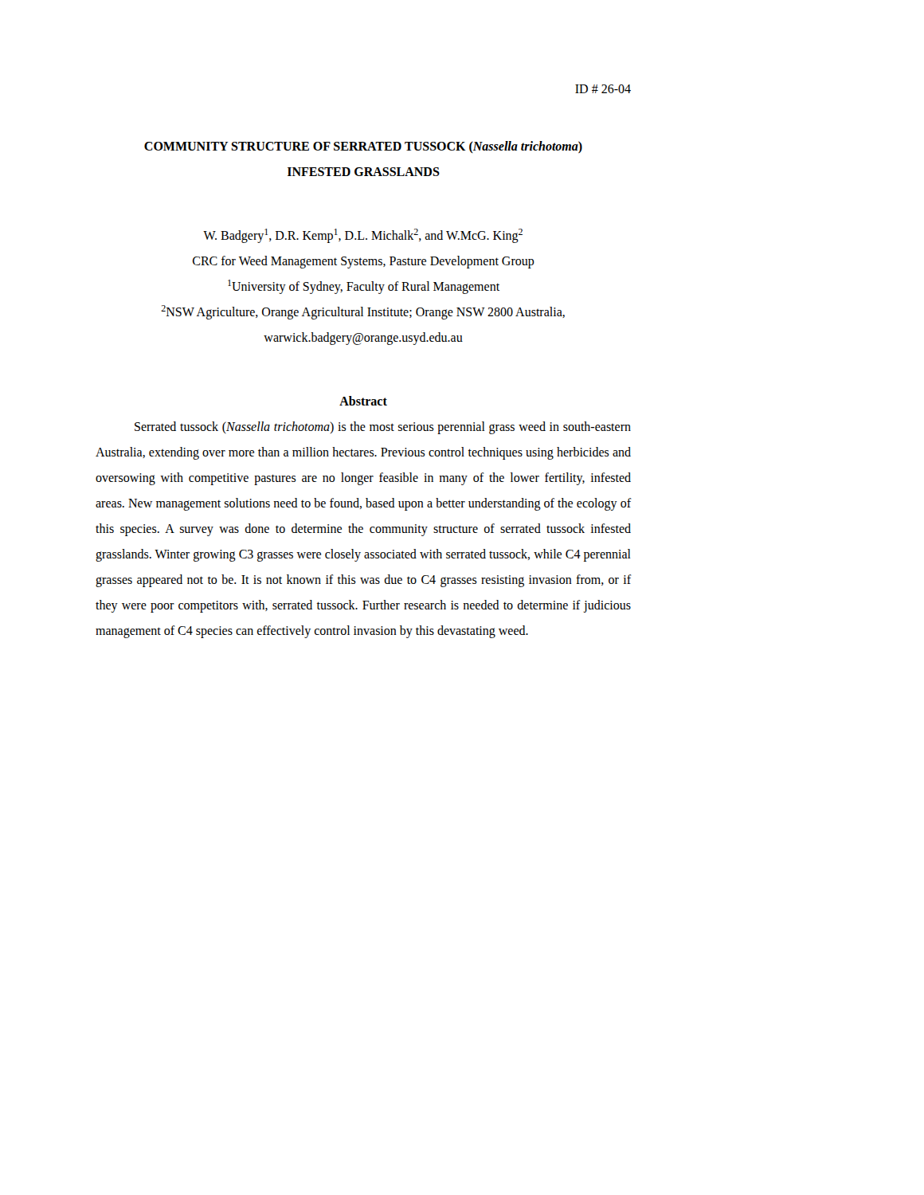ID # 26-04
COMMUNITY STRUCTURE OF SERRATED TUSSOCK (Nassella trichotoma)
INFESTED GRASSLANDS
W. Badgery1, D.R. Kemp1, D.L. Michalk2, and W.McG. King2
CRC for Weed Management Systems, Pasture Development Group
1University of Sydney, Faculty of Rural Management
2NSW Agriculture, Orange Agricultural Institute; Orange NSW 2800 Australia,
warwick.badgery@orange.usyd.edu.au
Abstract
Serrated tussock (Nassella trichotoma) is the most serious perennial grass weed in south-eastern Australia, extending over more than a million hectares. Previous control techniques using herbicides and oversowing with competitive pastures are no longer feasible in many of the lower fertility, infested areas. New management solutions need to be found, based upon a better understanding of the ecology of this species. A survey was done to determine the community structure of serrated tussock infested grasslands. Winter growing C3 grasses were closely associated with serrated tussock, while C4 perennial grasses appeared not to be. It is not known if this was due to C4 grasses resisting invasion from, or if they were poor competitors with, serrated tussock. Further research is needed to determine if judicious management of C4 species can effectively control invasion by this devastating weed.